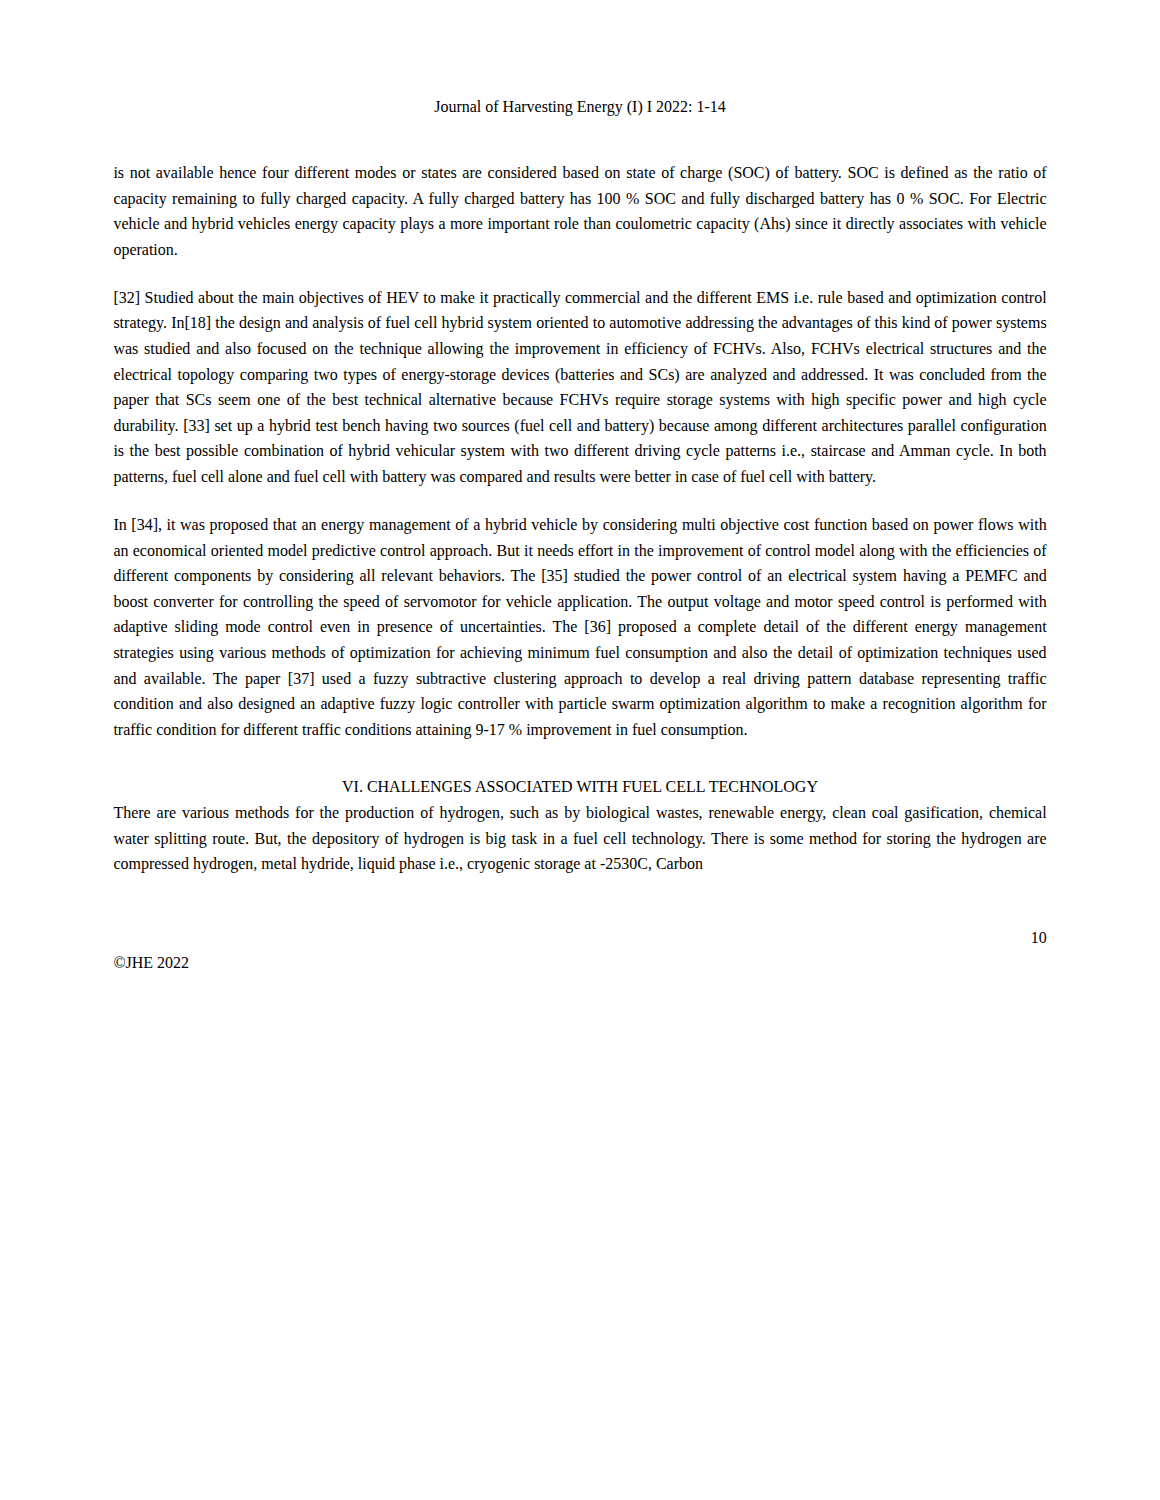Journal of Harvesting Energy (I) I 2022: 1-14
is not available hence four different modes or states are considered based on state of charge (SOC) of battery. SOC is defined as the ratio of capacity remaining to fully charged capacity. A fully charged battery has 100 % SOC and fully discharged battery has 0 % SOC. For Electric vehicle and hybrid vehicles energy capacity plays a more important role than coulometric capacity (Ahs) since it directly associates with vehicle operation.
[32] Studied about the main objectives of HEV to make it practically commercial and the different EMS i.e. rule based and optimization control strategy. In[18] the design and analysis of fuel cell hybrid system oriented to automotive addressing the advantages of this kind of power systems was studied and also focused on the technique allowing the improvement in efficiency of FCHVs. Also, FCHVs electrical structures and the electrical topology comparing two types of energy-storage devices (batteries and SCs) are analyzed and addressed. It was concluded from the paper that SCs seem one of the best technical alternative because FCHVs require storage systems with high specific power and high cycle durability. [33] set up a hybrid test bench having two sources (fuel cell and battery) because among different architectures parallel configuration is the best possible combination of hybrid vehicular system with two different driving cycle patterns i.e., staircase and Amman cycle. In both patterns, fuel cell alone and fuel cell with battery was compared and results were better in case of fuel cell with battery.
In [34], it was proposed that an energy management of a hybrid vehicle by considering multi objective cost function based on power flows with an economical oriented model predictive control approach. But it needs effort in the improvement of control model along with the efficiencies of different components by considering all relevant behaviors. The [35] studied the power control of an electrical system having a PEMFC and boost converter for controlling the speed of servomotor for vehicle application. The output voltage and motor speed control is performed with adaptive sliding mode control even in presence of uncertainties. The [36] proposed a complete detail of the different energy management strategies using various methods of optimization for achieving minimum fuel consumption and also the detail of optimization techniques used and available. The paper [37] used a fuzzy subtractive clustering approach to develop a real driving pattern database representing traffic condition and also designed an adaptive fuzzy logic controller with particle swarm optimization algorithm to make a recognition algorithm for traffic condition for different traffic conditions attaining 9-17 % improvement in fuel consumption.
VI. CHALLENGES ASSOCIATED WITH FUEL CELL TECHNOLOGY
There are various methods for the production of hydrogen, such as by biological wastes, renewable energy, clean coal gasification, chemical water splitting route. But, the depository of hydrogen is big task in a fuel cell technology. There is some method for storing the hydrogen are compressed hydrogen, metal hydride, liquid phase i.e., cryogenic storage at -2530C, Carbon
10
©JHE 2022